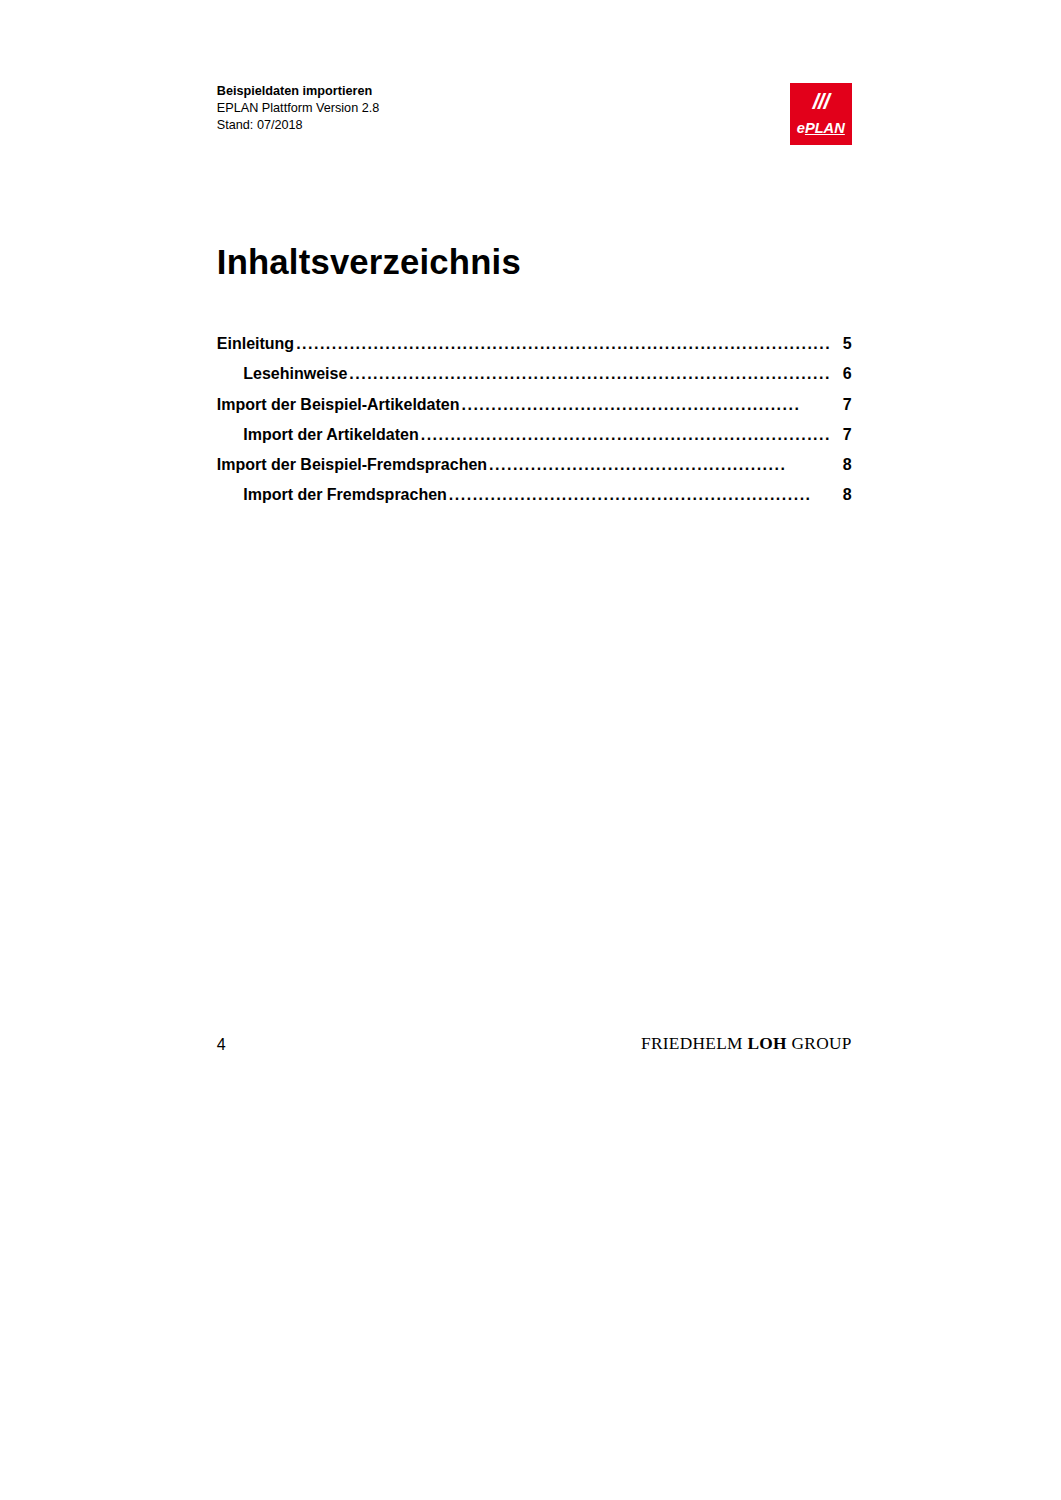Beispieldaten importieren
EPLAN Plattform Version 2.8
Stand: 07/2018
///
ePLAN
Inhaltsverzeichnis
Einleitung .......................................................................................... 5
Lesehinweise ................................................................................. 6
Import der Beispiel-Artikeldaten ......................................................... 7
Import der Artikeldaten ..................................................................... 7
Import der Beispiel-Fremdsprachen .................................................. 8
Import der Fremdsprachen ............................................................. 8
4
FRIEDHELM LOH GROUP